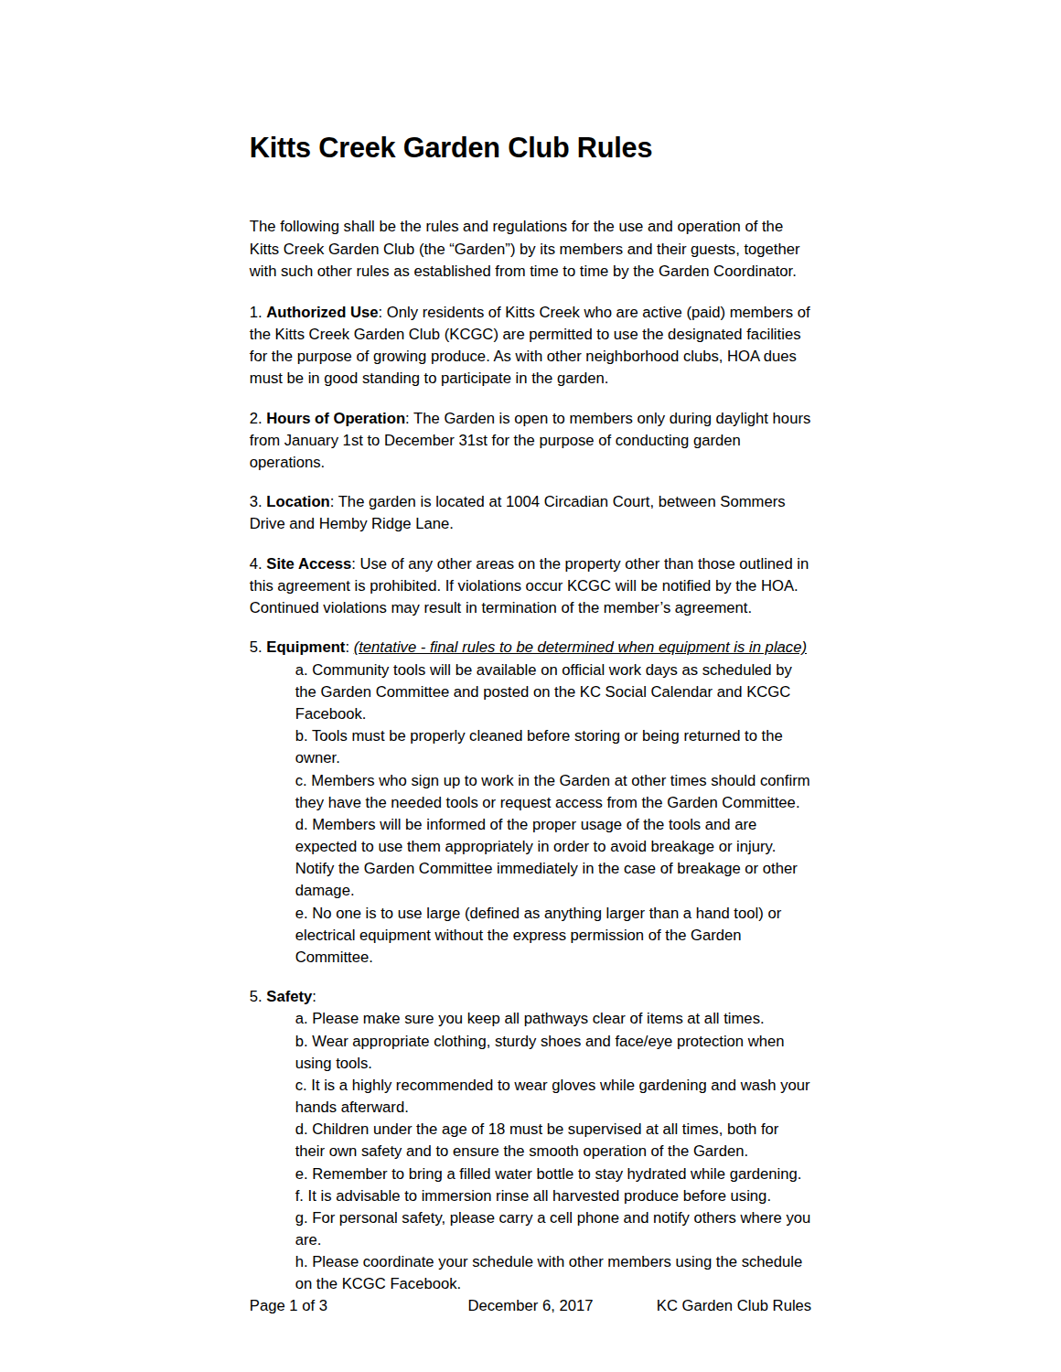Kitts Creek Garden Club Rules
The following shall be the rules and regulations for the use and operation of the Kitts Creek Garden Club (the “Garden”) by its members and their guests, together with such other rules as established from time to time by the Garden Coordinator.
1. Authorized Use: Only residents of Kitts Creek who are active (paid) members of the Kitts Creek Garden Club (KCGC) are permitted to use the designated facilities for the purpose of growing produce. As with other neighborhood clubs, HOA dues must be in good standing to participate in the garden.
2. Hours of Operation: The Garden is open to members only during daylight hours from January 1st to December 31st for the purpose of conducting garden operations.
3. Location: The garden is located at 1004 Circadian Court, between Sommers Drive and Hemby Ridge Lane.
4. Site Access: Use of any other areas on the property other than those outlined in this agreement is prohibited. If violations occur KCGC will be notified by the HOA. Continued violations may result in termination of the member’s agreement.
5. Equipment: (tentative - final rules to be determined when equipment is in place)
a. Community tools will be available on official work days as scheduled by the Garden Committee and posted on the KC Social Calendar and KCGC Facebook.
b. Tools must be properly cleaned before storing or being returned to the owner.
c. Members who sign up to work in the Garden at other times should confirm they have the needed tools or request access from the Garden Committee.
d. Members will be informed of the proper usage of the tools and are expected to use them appropriately in order to avoid breakage or injury. Notify the Garden Committee immediately in the case of breakage or other damage.
e. No one is to use large (defined as anything larger than a hand tool) or electrical equipment without the express permission of the Garden Committee.
5. Safety:
a. Please make sure you keep all pathways clear of items at all times.
b. Wear appropriate clothing, sturdy shoes and face/eye protection when using tools.
c. It is a highly recommended to wear gloves while gardening and wash your hands afterward.
d. Children under the age of 18 must be supervised at all times, both for their own safety and to ensure the smooth operation of the Garden.
e. Remember to bring a filled water bottle to stay hydrated while gardening.
f. It is advisable to immersion rinse all harvested produce before using.
g. For personal safety, please carry a cell phone and notify others where you are.
h. Please coordinate your schedule with other members using the schedule on the KCGC Facebook.
Page 1 of 3
December 6, 2017
KC Garden Club Rules